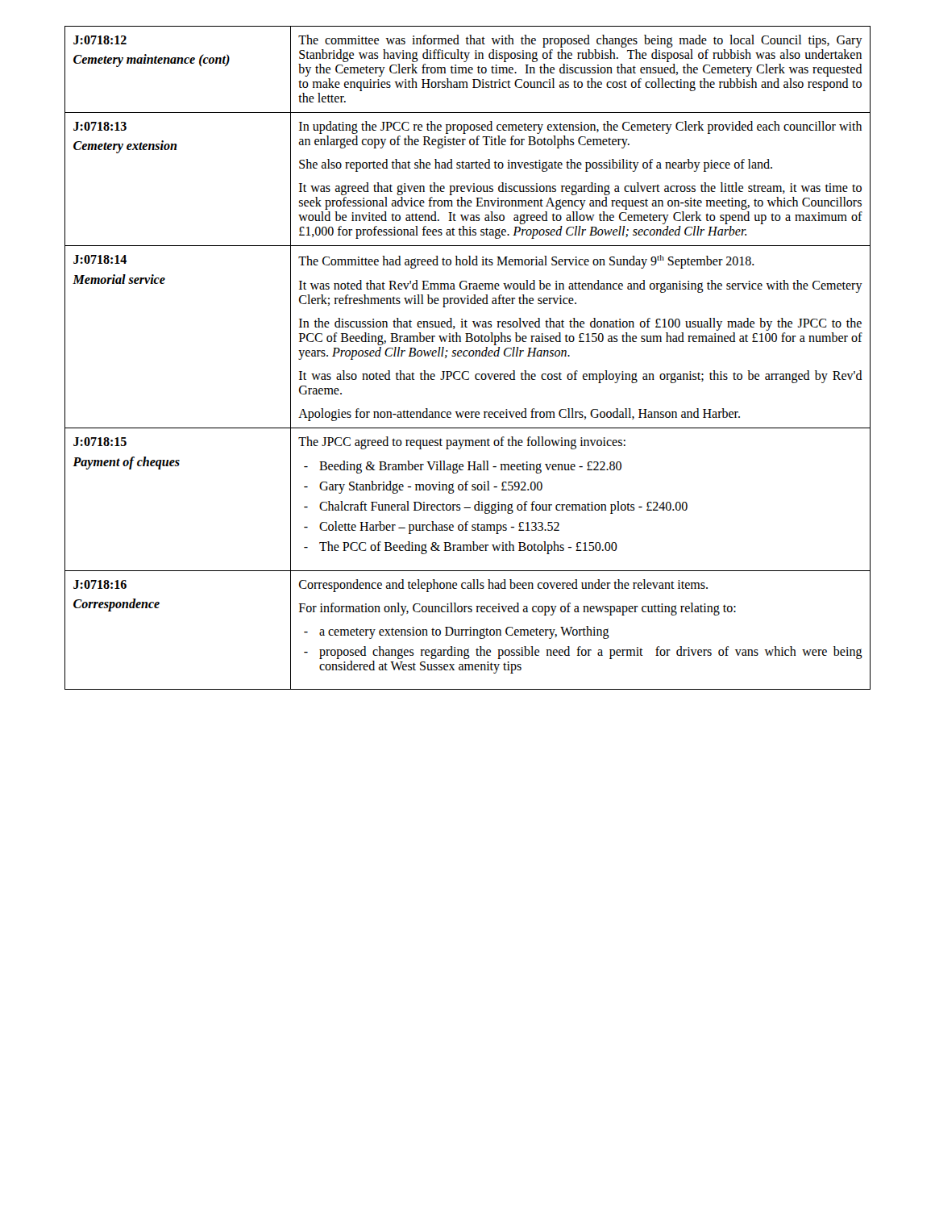| J:0718:12 Cemetery maintenance (cont) | The committee was informed that with the proposed changes being made to local Council tips, Gary Stanbridge was having difficulty in disposing of the rubbish. The disposal of rubbish was also undertaken by the Cemetery Clerk from time to time. In the discussion that ensued, the Cemetery Clerk was requested to make enquiries with Horsham District Council as to the cost of collecting the rubbish and also respond to the letter. |
| J:0718:13 Cemetery extension | In updating the JPCC re the proposed cemetery extension, the Cemetery Clerk provided each councillor with an enlarged copy of the Register of Title for Botolphs Cemetery. She also reported that she had started to investigate the possibility of a nearby piece of land. It was agreed that given the previous discussions regarding a culvert across the little stream, it was time to seek professional advice from the Environment Agency and request an on-site meeting, to which Councillors would be invited to attend. It was also agreed to allow the Cemetery Clerk to spend up to a maximum of £1,000 for professional fees at this stage. Proposed Cllr Bowell; seconded Cllr Harber. |
| J:0718:14 Memorial service | The Committee had agreed to hold its Memorial Service on Sunday 9 th September 2018. It was noted that Rev'd Emma Graeme would be in attendance and organising the service with the Cemetery Clerk; refreshments will be provided after the service. In the discussion that ensued, it was resolved that the donation of £100 usually made by the JPCC to the PCC of Beeding, Bramber with Botolphs be raised to £150 as the sum had remained at £100 for a number of years. Proposed Cllr Bowell; seconded Cllr Hanson . It was also noted that the JPCC covered the cost of employing an organist; this to be arranged by Rev'd Graeme. Apologies for non-attendance were received from Cllrs, Goodall, Hanson and Harber. |
| J:0718:15 Payment of cheques | The JPCC agreed to request payment of the following invoices: Beeding & Bramber Village Hall - meeting venue - £22.80 Gary Stanbridge - moving of soil - £592.00 Chalcraft Funeral Directors – digging of four cremation plots - £240.00 Colette Harber – purchase of stamps - £133.52 The PCC of Beeding & Bramber with Botolphs - £150.00 |
| J:0718:16 Correspondence | Correspondence and telephone calls had been covered under the relevant items. For information only, Councillors received a copy of a newspaper cutting relating to: a cemetery extension to Durrington Cemetery, Worthing proposed changes regarding the possible need for a permit for drivers of vans which were being considered at West Sussex amenity tips |